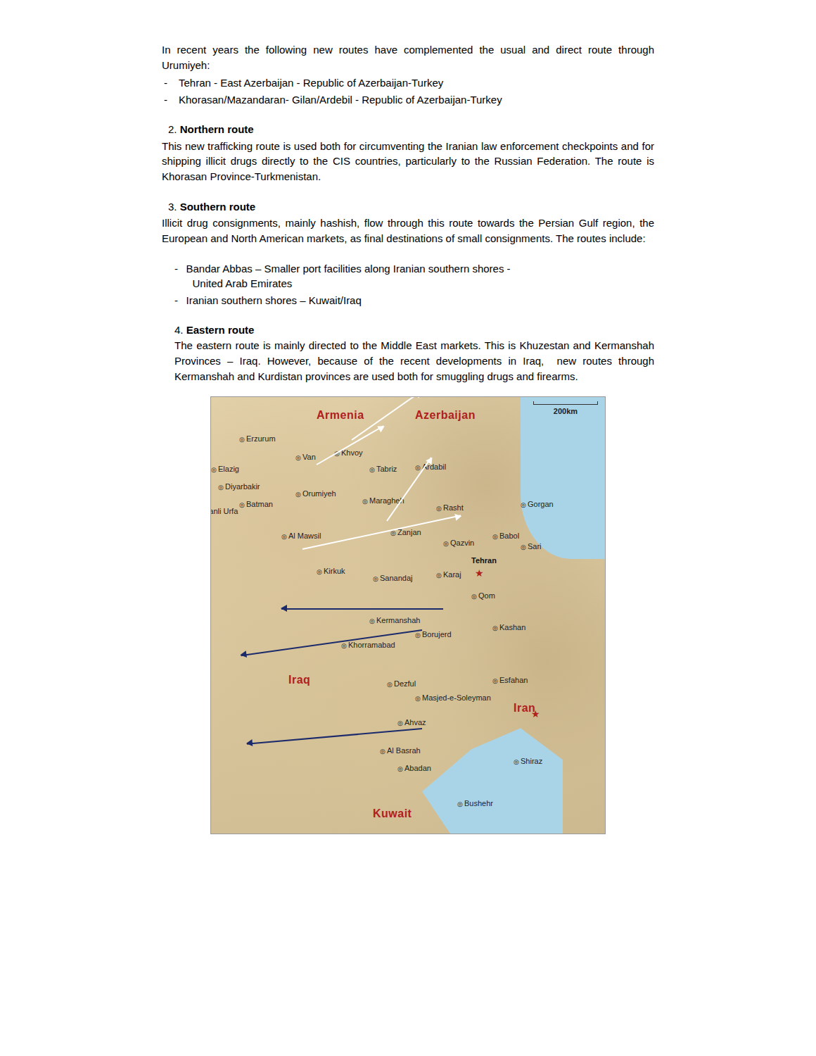In recent years the following new routes have complemented the usual and direct route through Urumiyeh:
Tehran - East Azerbaijan - Republic of Azerbaijan-Turkey
Khorasan/Mazandaran- Gilan/Ardebil - Republic of Azerbaijan-Turkey
2. Northern route
This new trafficking route is used both for circumventing the Iranian law enforcement checkpoints and for shipping illicit drugs directly to the CIS countries, particularly to the Russian Federation. The route is Khorasan Province-Turkmenistan.
3. Southern route
Illicit drug consignments, mainly hashish, flow through this route towards the Persian Gulf region, the European and North American markets, as final destinations of small consignments. The routes include:
Bandar Abbas – Smaller port facilities along Iranian southern shores - United Arab Emirates
Iranian southern shores – Kuwait/Iraq
4. Eastern route
The eastern route is mainly directed to the Middle East markets. This is Khuzestan and Kermanshah Provinces – Iraq. However, because of the recent developments in Iraq, new routes through Kermanshah and Kurdistan provinces are used both for smuggling drugs and firearms.
200km
Armenia
Azerbaijan
Iraq
Iran
Kuwait
Erzurum
Elazig
Diyarbakir
Batman
Sanli Urfa
Van
Khvoy
Tabriz
Ardabil
Orumiyeh
Maragheh
Rasht
Gorgan
Zanjan
Qazvin
Babol
Sari
Al Mawsil
Kirkuk
Sanandaj
Karaj
Tehran
★
Qom
Kermanshah
Borujerd
Kashan
Khorramabad
Dezful
Esfahan
Masjed-e-Soleyman
Ahvaz
Al Basrah
Abadan
Shiraz
Bushehr
★